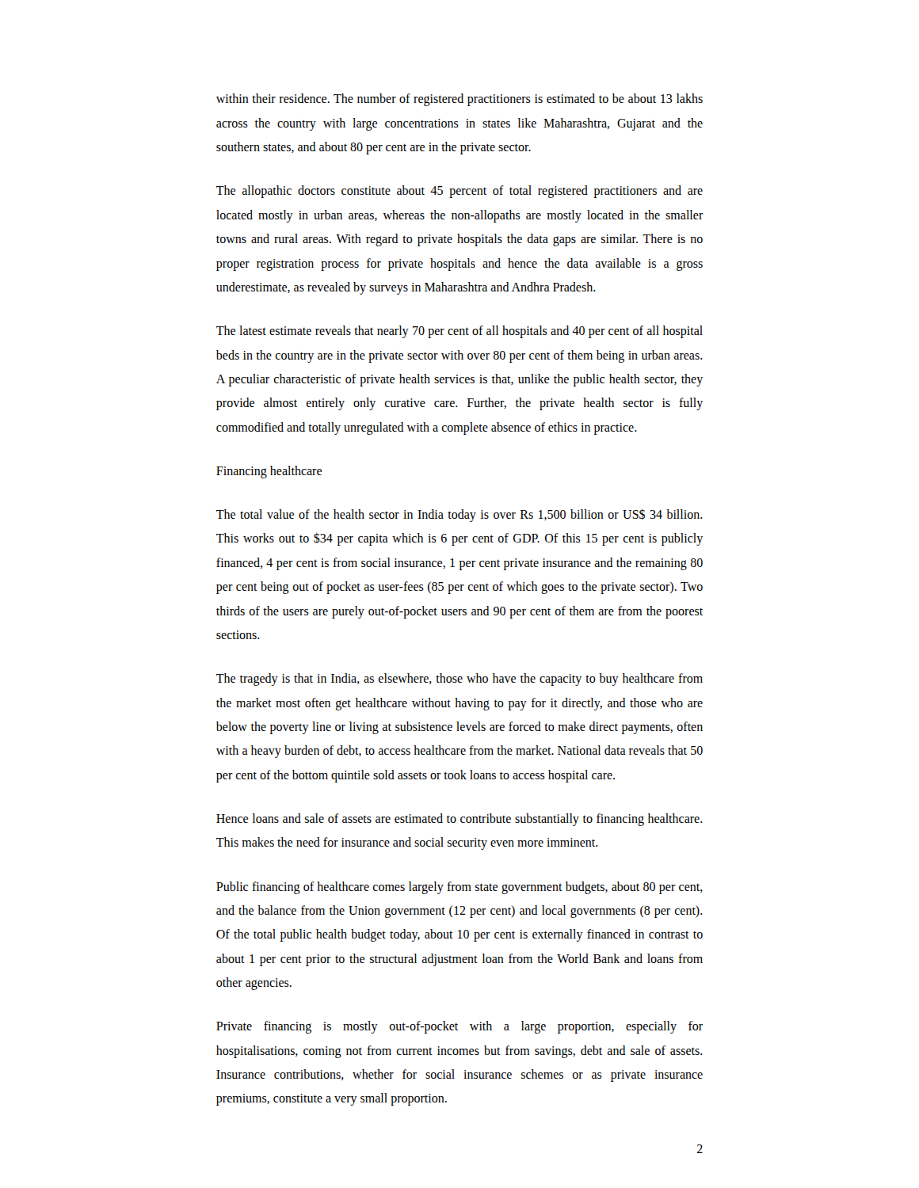within their residence. The number of registered practitioners is estimated to be about 13 lakhs across the country with large concentrations in states like Maharashtra, Gujarat and the southern states, and about 80 per cent are in the private sector.
The allopathic doctors constitute about 45 percent of total registered practitioners and are located mostly in urban areas, whereas the non-allopaths are mostly located in the smaller towns and rural areas. With regard to private hospitals the data gaps are similar. There is no proper registration process for private hospitals and hence the data available is a gross underestimate, as revealed by surveys in Maharashtra and Andhra Pradesh.
The latest estimate reveals that nearly 70 per cent of all hospitals and 40 per cent of all hospital beds in the country are in the private sector with over 80 per cent of them being in urban areas. A peculiar characteristic of private health services is that, unlike the public health sector, they provide almost entirely only curative care. Further, the private health sector is fully commodified and totally unregulated with a complete absence of ethics in practice.
Financing healthcare
The total value of the health sector in India today is over Rs 1,500 billion or US$ 34 billion. This works out to $34 per capita which is 6 per cent of GDP. Of this 15 per cent is publicly financed, 4 per cent is from social insurance, 1 per cent private insurance and the remaining 80 per cent being out of pocket as user-fees (85 per cent of which goes to the private sector). Two thirds of the users are purely out-of-pocket users and 90 per cent of them are from the poorest sections.
The tragedy is that in India, as elsewhere, those who have the capacity to buy healthcare from the market most often get healthcare without having to pay for it directly, and those who are below the poverty line or living at subsistence levels are forced to make direct payments, often with a heavy burden of debt, to access healthcare from the market. National data reveals that 50 per cent of the bottom quintile sold assets or took loans to access hospital care.
Hence loans and sale of assets are estimated to contribute substantially to financing healthcare. This makes the need for insurance and social security even more imminent.
Public financing of healthcare comes largely from state government budgets, about 80 per cent, and the balance from the Union government (12 per cent) and local governments (8 per cent). Of the total public health budget today, about 10 per cent is externally financed in contrast to about 1 per cent prior to the structural adjustment loan from the World Bank and loans from other agencies.
Private financing is mostly out-of-pocket with a large proportion, especially for hospitalisations, coming not from current incomes but from savings, debt and sale of assets. Insurance contributions, whether for social insurance schemes or as private insurance premiums, constitute a very small proportion.
2